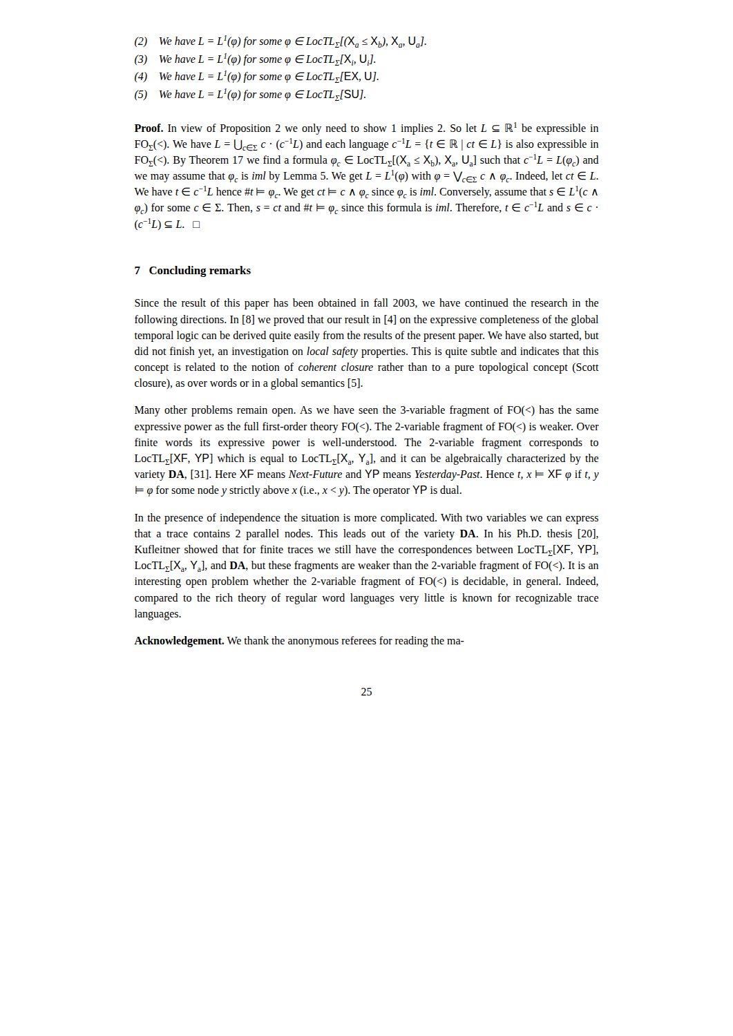(2) We have L = L1(φ) for some φ ∈ LocTLΣ[(Xa ≤ Xb), Xa, Ua].
(3) We have L = L1(φ) for some φ ∈ LocTLΣ[Xi, Ui].
(4) We have L = L1(φ) for some φ ∈ LocTLΣ[EX, U].
(5) We have L = L1(φ) for some φ ∈ LocTLΣ[SU].
Proof. In view of Proposition 2 we only need to show 1 implies 2. So let L ⊆ ℝ1 be expressible in FOΣ(<). We have L = ⋃c∈Σ c · (c−1L) and each language c−1L = {t ∈ ℝ | ct ∈ L} is also expressible in FOΣ(<). By Theorem 17 we find a formula φc ∈ LocTLΣ[(Xa ≤ Xb), Xa, Ua] such that c−1L = L(φc) and we may assume that φc is iml by Lemma 5. We get L = L1(φ) with φ = ⋁c∈Σ c ∧ φc. Indeed, let ct ∈ L. We have t ∈ c−1L hence #t ⊨ φc. We get ct ⊨ c ∧ φc since φc is iml. Conversely, assume that s ∈ L1(c ∧ φc) for some c ∈ Σ. Then, s = ct and #t ⊨ φc since this formula is iml. Therefore, t ∈ c−1L and s ∈ c · (c−1L) ⊆ L. □
7 Concluding remarks
Since the result of this paper has been obtained in fall 2003, we have continued the research in the following directions. In [8] we proved that our result in [4] on the expressive completeness of the global temporal logic can be derived quite easily from the results of the present paper. We have also started, but did not finish yet, an investigation on local safety properties. This is quite subtle and indicates that this concept is related to the notion of coherent closure rather than to a pure topological concept (Scott closure), as over words or in a global semantics [5].
Many other problems remain open. As we have seen the 3-variable fragment of FO(<) has the same expressive power as the full first-order theory FO(<). The 2-variable fragment of FO(<) is weaker. Over finite words its expressive power is well-understood. The 2-variable fragment corresponds to LocTLΣ[XF, YP] which is equal to LocTLΣ[Xa, Ya], and it can be algebraically characterized by the variety DA, [31]. Here XF means Next-Future and YP means Yesterday-Past. Hence t, x ⊨ XF φ if t, y ⊨ φ for some node y strictly above x (i.e., x < y). The operator YP is dual.
In the presence of independence the situation is more complicated. With two variables we can express that a trace contains 2 parallel nodes. This leads out of the variety DA. In his Ph.D. thesis [20], Kufleitner showed that for finite traces we still have the correspondences between LocTLΣ[XF, YP], LocTLΣ[Xa, Ya], and DA, but these fragments are weaker than the 2-variable fragment of FO(<). It is an interesting open problem whether the 2-variable fragment of FO(<) is decidable, in general. Indeed, compared to the rich theory of regular word languages very little is known for recognizable trace languages.
Acknowledgement. We thank the anonymous referees for reading the ma-
25